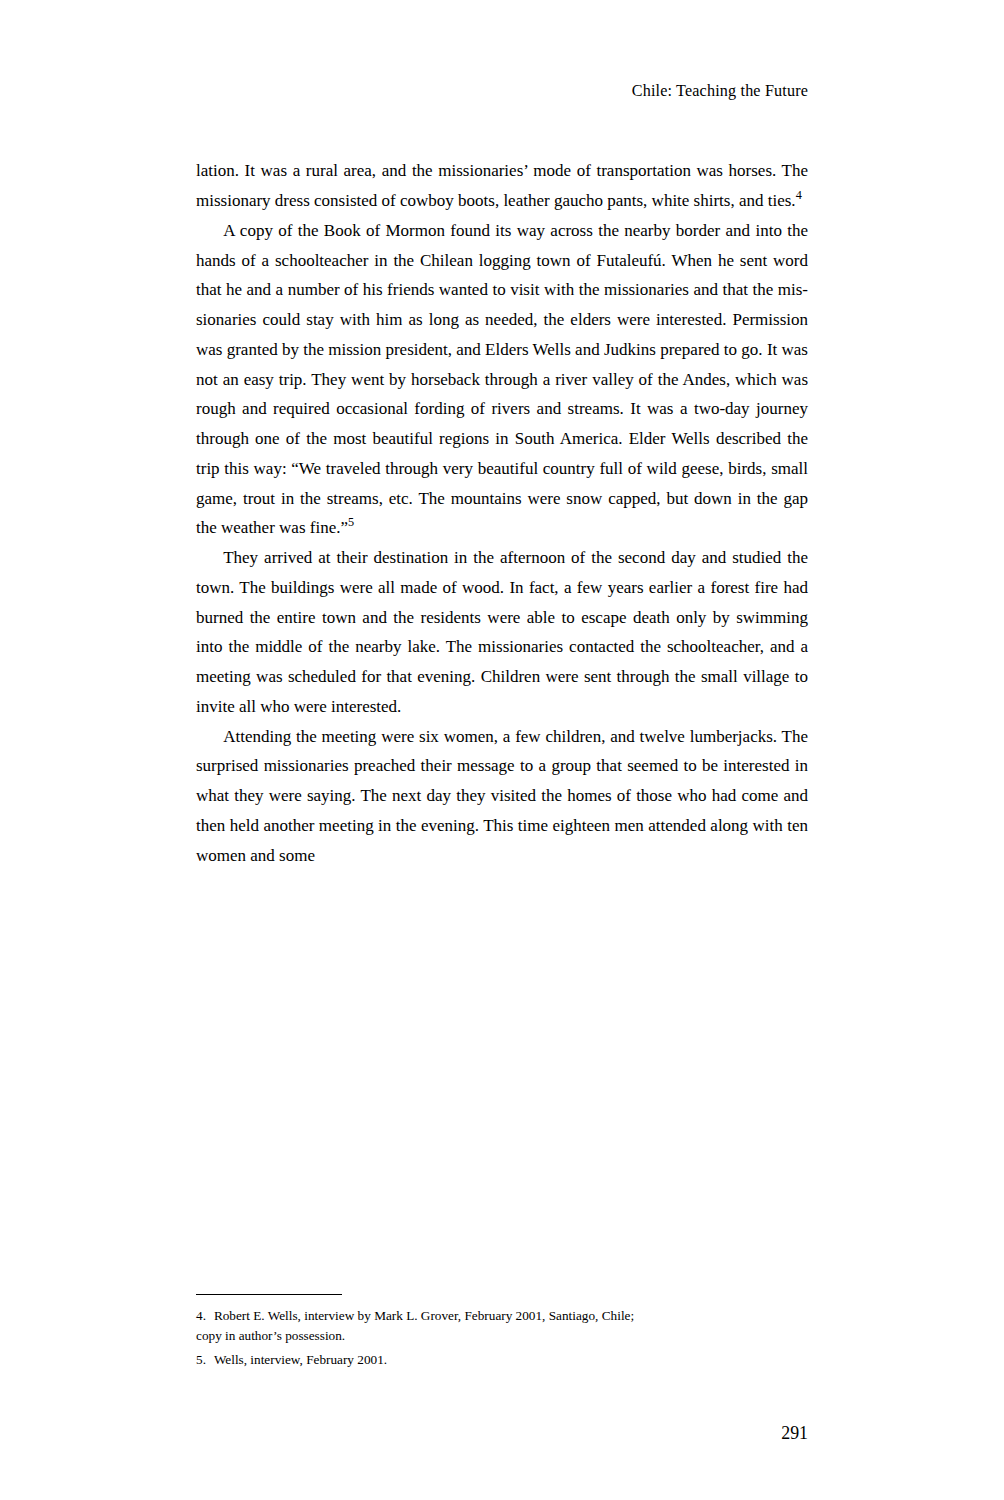Chile: Teaching the Future
lation. It was a rural area, and the missionaries’ mode of transportation was horses. The missionary dress consisted of cowboy boots, leather gaucho pants, white shirts, and ties.4
A copy of the Book of Mormon found its way across the nearby border and into the hands of a schoolteacher in the Chilean logging town of Futaleufú. When he sent word that he and a number of his friends wanted to visit with the missionaries and that the missionaries could stay with him as long as needed, the elders were interested. Permission was granted by the mission president, and Elders Wells and Judkins prepared to go. It was not an easy trip. They went by horseback through a river valley of the Andes, which was rough and required occasional fording of rivers and streams. It was a two-day journey through one of the most beautiful regions in South America. Elder Wells described the trip this way: “We traveled through very beautiful country full of wild geese, birds, small game, trout in the streams, etc. The mountains were snow capped, but down in the gap the weather was fine.”5
They arrived at their destination in the afternoon of the second day and studied the town. The buildings were all made of wood. In fact, a few years earlier a forest fire had burned the entire town and the residents were able to escape death only by swimming into the middle of the nearby lake. The missionaries contacted the schoolteacher, and a meeting was scheduled for that evening. Children were sent through the small village to invite all who were interested.
Attending the meeting were six women, a few children, and twelve lumberjacks. The surprised missionaries preached their message to a group that seemed to be interested in what they were saying. The next day they visited the homes of those who had come and then held another meeting in the evening. This time eighteen men attended along with ten women and some
4. Robert E. Wells, interview by Mark L. Grover, February 2001, Santiago, Chile; copy in author’s possession.
5. Wells, interview, February 2001.
291